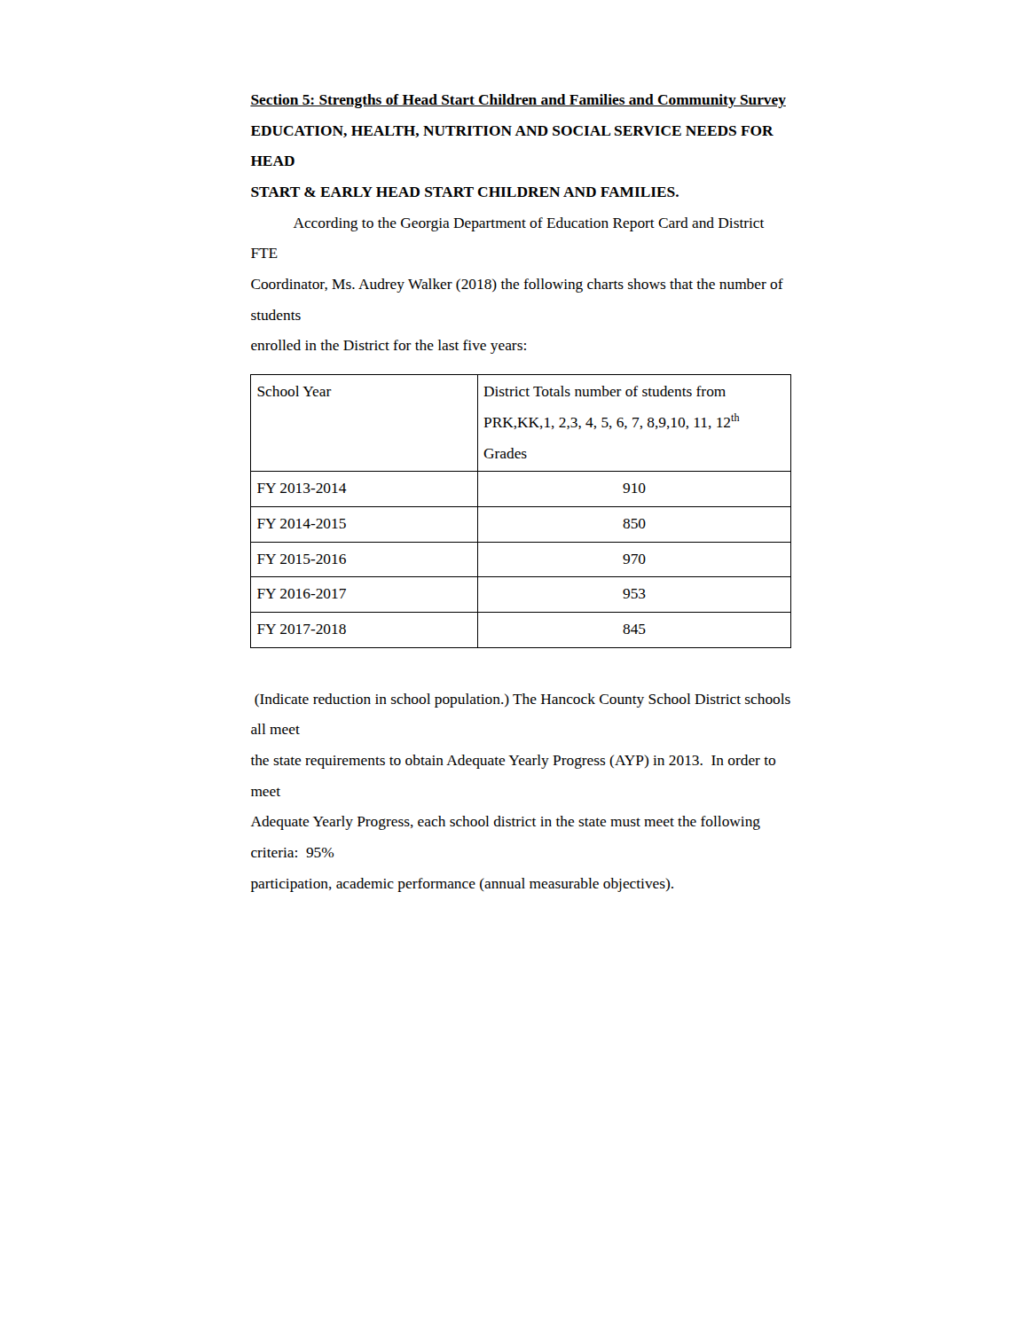Section 5: Strengths of Head Start Children and Families and Community Survey
EDUCATION, HEALTH, NUTRITION AND SOCIAL SERVICE NEEDS FOR HEAD
START & EARLY HEAD START CHILDREN AND FAMILIES.
According to the Georgia Department of Education Report Card and District FTE
Coordinator, Ms. Audrey Walker (2018) the following charts shows that the number of students
enrolled in the District for the last five years:
| School Year | District Totals number of students from PRK,KK,1, 2,3, 4, 5, 6, 7, 8,9,10, 11, 12 th Grades |
| FY 2013-2014 | 910 |
| FY 2014-2015 | 850 |
| FY 2015-2016 | 970 |
| FY 2016-2017 | 953 |
| FY 2017-2018 | 845 |
(Indicate reduction in school population.) The Hancock County School District schools all meet
the state requirements to obtain Adequate Yearly Progress (AYP) in 2013. In order to meet
Adequate Yearly Progress, each school district in the state must meet the following criteria: 95%
participation, academic performance (annual measurable objectives).